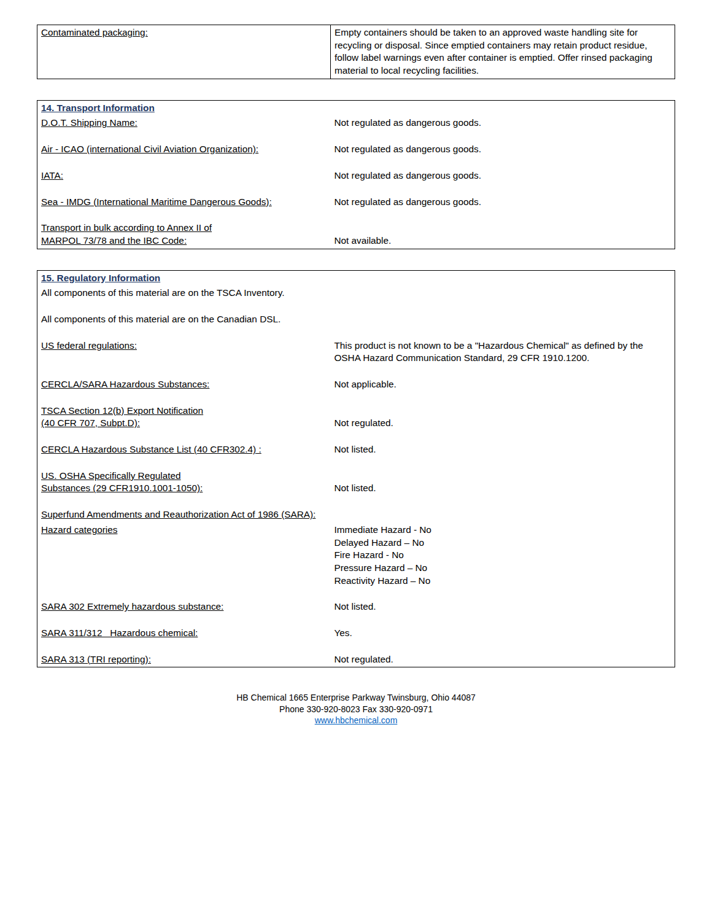| Contaminated packaging: | Empty containers should be taken to an approved waste handling site for recycling or disposal. Since emptied containers may retain product residue, follow label warnings even after container is emptied. Offer rinsed packaging material to local recycling facilities. |
| 14. Transport Information |
| D.O.T. Shipping Name: | Not regulated as dangerous goods. |
| Air - ICAO (international Civil Aviation Organization): | Not regulated as dangerous goods. |
| IATA: | Not regulated as dangerous goods. |
| Sea - IMDG (International Maritime Dangerous Goods): | Not regulated as dangerous goods. |
| Transport in bulk according to Annex II of MARPOL 73/78 and the IBC Code: | Not available. |
| 15. Regulatory Information |
| All components of this material are on the TSCA Inventory. |
| All components of this material are on the Canadian DSL. |
| US federal regulations: | This product is not known to be a "Hazardous Chemical" as defined by the OSHA Hazard Communication Standard, 29 CFR 1910.1200. |
| CERCLA/SARA Hazardous Substances: | Not applicable. |
| TSCA Section 12(b) Export Notification (40 CFR 707, Subpt.D): | Not regulated. |
| CERCLA Hazardous Substance List (40 CFR302.4) : | Not listed. |
| US. OSHA Specifically Regulated Substances (29 CFR1910.1001-1050): | Not listed. |
| Superfund Amendments and Reauthorization Act of 1986 (SARA): |
| Hazard categories | Immediate Hazard - No Delayed Hazard – No Fire Hazard - No Pressure Hazard – No Reactivity Hazard – No |
| SARA 302 Extremely hazardous substance: | Not listed. |
| SARA 311/312 Hazardous chemical: | Yes. |
| SARA 313 (TRI reporting): | Not regulated. |
HB Chemical 1665 Enterprise Parkway Twinsburg, Ohio 44087
Phone 330-920-8023 Fax 330-920-0971
www.hbchemical.com